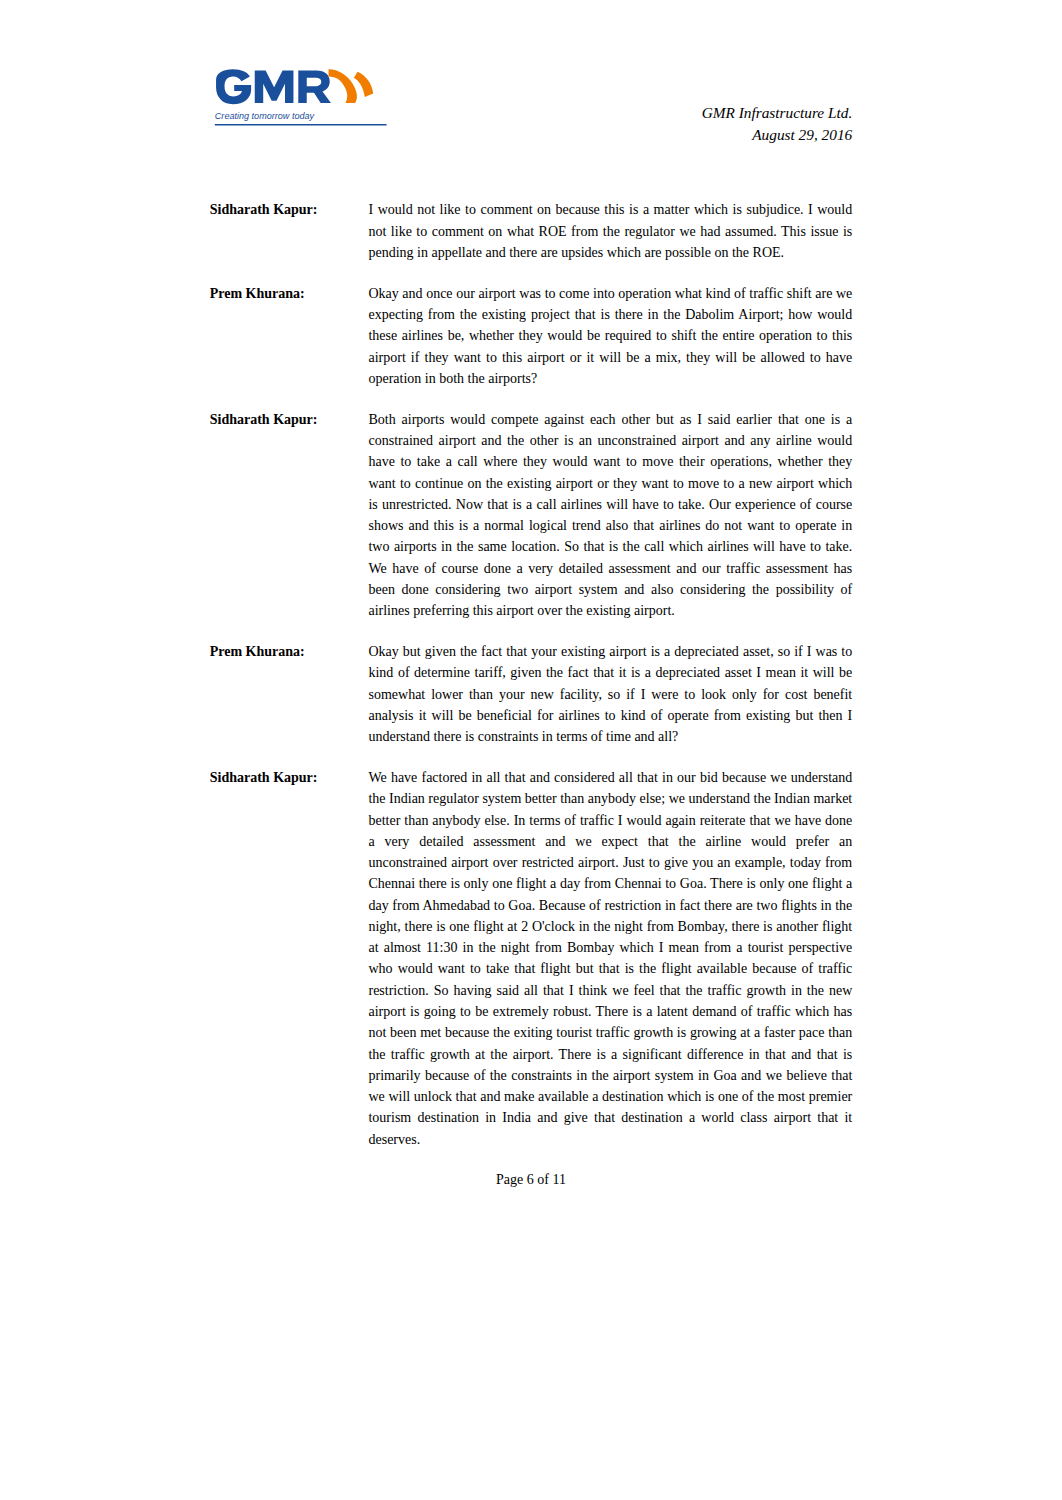Creating tomorrow today
GMR Infrastructure Ltd.
August 29, 2016
Sidharath Kapur:
I would not like to comment on because this is a matter which is subjudice. I would not like to comment on what ROE from the regulator we had assumed. This issue is pending in appellate and there are upsides which are possible on the ROE.
Prem Khurana:
Okay and once our airport was to come into operation what kind of traffic shift are we expecting from the existing project that is there in the Dabolim Airport; how would these airlines be, whether they would be required to shift the entire operation to this airport if they want to this airport or it will be a mix, they will be allowed to have operation in both the airports?
Sidharath Kapur:
Both airports would compete against each other but as I said earlier that one is a constrained airport and the other is an unconstrained airport and any airline would have to take a call where they would want to move their operations, whether they want to continue on the existing airport or they want to move to a new airport which is unrestricted. Now that is a call airlines will have to take. Our experience of course shows and this is a normal logical trend also that airlines do not want to operate in two airports in the same location. So that is the call which airlines will have to take. We have of course done a very detailed assessment and our traffic assessment has been done considering two airport system and also considering the possibility of airlines preferring this airport over the existing airport.
Prem Khurana:
Okay but given the fact that your existing airport is a depreciated asset, so if I was to kind of determine tariff, given the fact that it is a depreciated asset I mean it will be somewhat lower than your new facility, so if I were to look only for cost benefit analysis it will be beneficial for airlines to kind of operate from existing but then I understand there is constraints in terms of time and all?
Sidharath Kapur:
We have factored in all that and considered all that in our bid because we understand the Indian regulator system better than anybody else; we understand the Indian market better than anybody else. In terms of traffic I would again reiterate that we have done a very detailed assessment and we expect that the airline would prefer an unconstrained airport over restricted airport. Just to give you an example, today from Chennai there is only one flight a day from Chennai to Goa. There is only one flight a day from Ahmedabad to Goa. Because of restriction in fact there are two flights in the night, there is one flight at 2 O'clock in the night from Bombay, there is another flight at almost 11:30 in the night from Bombay which I mean from a tourist perspective who would want to take that flight but that is the flight available because of traffic restriction. So having said all that I think we feel that the traffic growth in the new airport is going to be extremely robust. There is a latent demand of traffic which has not been met because the exiting tourist traffic growth is growing at a faster pace than the traffic growth at the airport. There is a significant difference in that and that is primarily because of the constraints in the airport system in Goa and we believe that we will unlock that and make available a destination which is one of the most premier tourism destination in India and give that destination a world class airport that it deserves.
Page 6 of 11